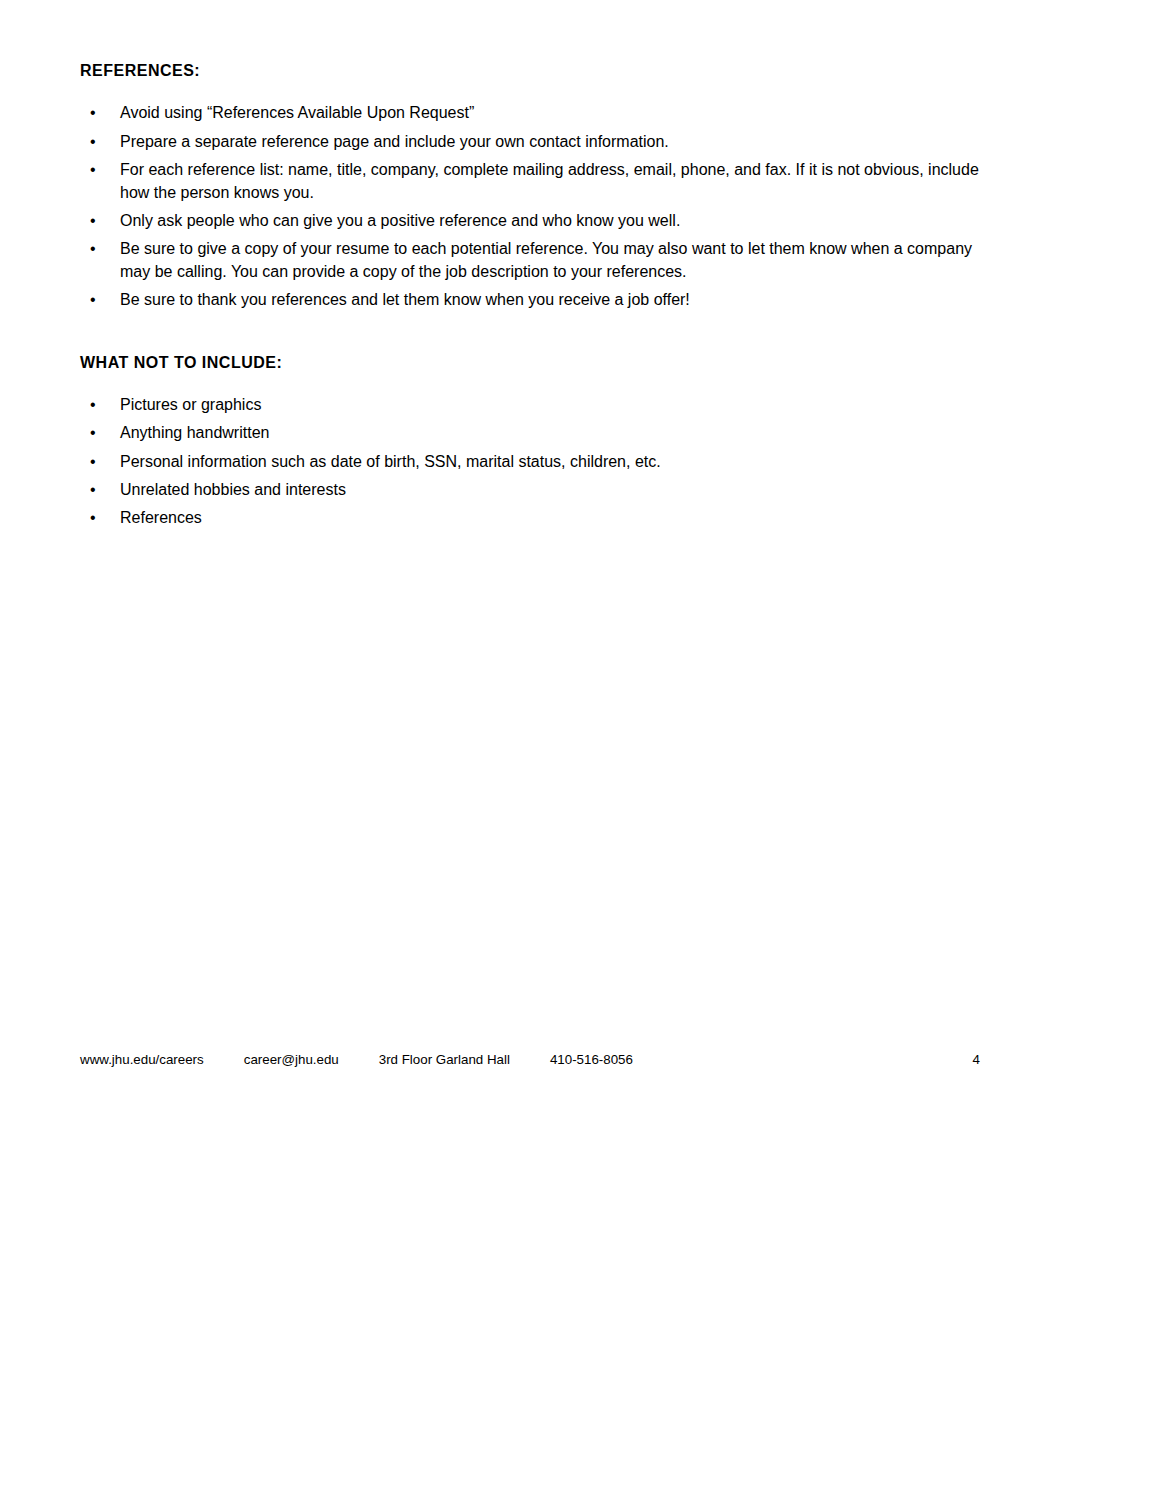REFERENCES:
Avoid using “References Available Upon Request”
Prepare a separate reference page and include your own contact information.
For each reference list: name, title, company, complete mailing address, email, phone, and fax. If it is not obvious, include how the person knows you.
Only ask people who can give you a positive reference and who know you well.
Be sure to give a copy of your resume to each potential reference. You may also want to let them know when a company may be calling. You can provide a copy of the job description to your references.
Be sure to thank you references and let them know when you receive a job offer!
WHAT NOT TO INCLUDE:
Pictures or graphics
Anything handwritten
Personal information such as date of birth, SSN, marital status, children, etc.
Unrelated hobbies and interests
References
www.jhu.edu/careers career@jhu.edu 3rd Floor Garland Hall 410-516-8056
4